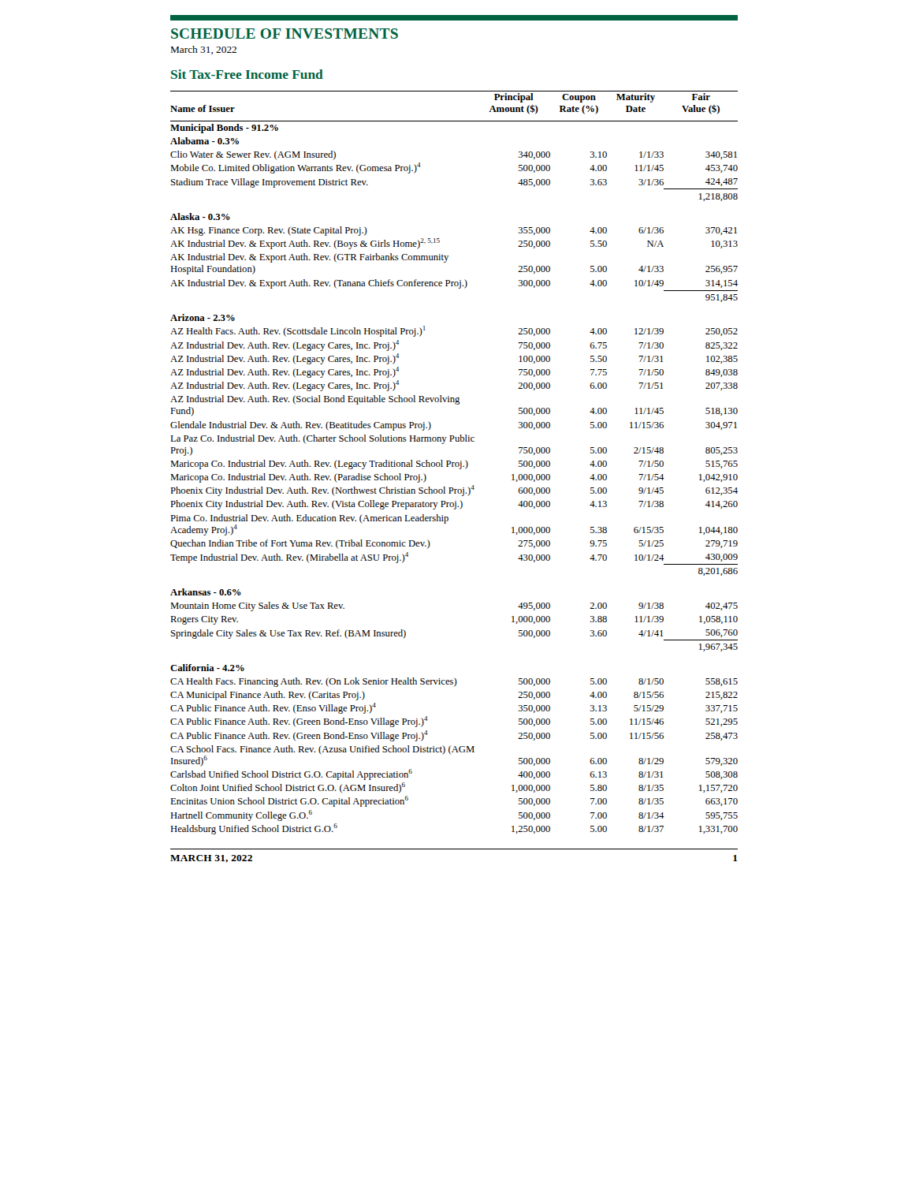SCHEDULE OF INVESTMENTS
March 31, 2022
Sit Tax-Free Income Fund
| Name of Issuer | Principal Amount ($) | Coupon Rate (%) | Maturity Date | Fair Value ($) |
| --- | --- | --- | --- | --- |
| Municipal Bonds - 91.2% | | | | |
| Alabama - 0.3% | | | | |
| Clio Water & Sewer Rev. (AGM Insured) | 340,000 | 3.10 | 1/1/33 | 340,581 |
| Mobile Co. Limited Obligation Warrants Rev. (Gomesa Proj.) 4 | 500,000 | 4.00 | 11/1/45 | 453,740 |
| Stadium Trace Village Improvement District Rev. | 485,000 | 3.63 | 3/1/36 | 424,487 |
| | | | | 1,218,808 |
| Alaska - 0.3% | | | | |
| AK Hsg. Finance Corp. Rev. (State Capital Proj.) | 355,000 | 4.00 | 6/1/36 | 370,421 |
| AK Industrial Dev. & Export Auth. Rev. (Boys & Girls Home) 2, 5,15 | 250,000 | 5.50 | N/A | 10,313 |
| AK Industrial Dev. & Export Auth. Rev. (GTR Fairbanks Community Hospital Foundation) | 250,000 | 5.00 | 4/1/33 | 256,957 |
| AK Industrial Dev. & Export Auth. Rev. (Tanana Chiefs Conference Proj.) | 300,000 | 4.00 | 10/1/49 | 314,154 |
| | | | | 951,845 |
| Arizona - 2.3% | | | | |
| AZ Health Facs. Auth. Rev. (Scottsdale Lincoln Hospital Proj.) 1 | 250,000 | 4.00 | 12/1/39 | 250,052 |
| AZ Industrial Dev. Auth. Rev. (Legacy Cares, Inc. Proj.) 4 | 750,000 | 6.75 | 7/1/30 | 825,322 |
| AZ Industrial Dev. Auth. Rev. (Legacy Cares, Inc. Proj.) 4 | 100,000 | 5.50 | 7/1/31 | 102,385 |
| AZ Industrial Dev. Auth. Rev. (Legacy Cares, Inc. Proj.) 4 | 750,000 | 7.75 | 7/1/50 | 849,038 |
| AZ Industrial Dev. Auth. Rev. (Legacy Cares, Inc. Proj.) 4 | 200,000 | 6.00 | 7/1/51 | 207,338 |
| AZ Industrial Dev. Auth. Rev. (Social Bond Equitable School Revolving Fund) | 500,000 | 4.00 | 11/1/45 | 518,130 |
| Glendale Industrial Dev. & Auth. Rev. (Beatitudes Campus Proj.) | 300,000 | 5.00 | 11/15/36 | 304,971 |
| La Paz Co. Industrial Dev. Auth. (Charter School Solutions Harmony Public Proj.) | 750,000 | 5.00 | 2/15/48 | 805,253 |
| Maricopa Co. Industrial Dev. Auth. Rev. (Legacy Traditional School Proj.) | 500,000 | 4.00 | 7/1/50 | 515,765 |
| Maricopa Co. Industrial Dev. Auth. Rev. (Paradise School Proj.) | 1,000,000 | 4.00 | 7/1/54 | 1,042,910 |
| Phoenix City Industrial Dev. Auth. Rev. (Northwest Christian School Proj.) 4 | 600,000 | 5.00 | 9/1/45 | 612,354 |
| Phoenix City Industrial Dev. Auth. Rev. (Vista College Preparatory Proj.) | 400,000 | 4.13 | 7/1/38 | 414,260 |
| Pima Co. Industrial Dev. Auth. Education Rev. (American Leadership Academy Proj.) 4 | 1,000,000 | 5.38 | 6/15/35 | 1,044,180 |
| Quechan Indian Tribe of Fort Yuma Rev. (Tribal Economic Dev.) | 275,000 | 9.75 | 5/1/25 | 279,719 |
| Tempe Industrial Dev. Auth. Rev. (Mirabella at ASU Proj.) 4 | 430,000 | 4.70 | 10/1/24 | 430,009 |
| | | | | 8,201,686 |
| Arkansas - 0.6% | | | | |
| Mountain Home City Sales & Use Tax Rev. | 495,000 | 2.00 | 9/1/38 | 402,475 |
| Rogers City Rev. | 1,000,000 | 3.88 | 11/1/39 | 1,058,110 |
| Springdale City Sales & Use Tax Rev. Ref. (BAM Insured) | 500,000 | 3.60 | 4/1/41 | 506,760 |
| | | | | 1,967,345 |
| California - 4.2% | | | | |
| CA Health Facs. Financing Auth. Rev. (On Lok Senior Health Services) | 500,000 | 5.00 | 8/1/50 | 558,615 |
| CA Municipal Finance Auth. Rev. (Caritas Proj.) | 250,000 | 4.00 | 8/15/56 | 215,822 |
| CA Public Finance Auth. Rev. (Enso Village Proj.) 4 | 350,000 | 3.13 | 5/15/29 | 337,715 |
| CA Public Finance Auth. Rev. (Green Bond-Enso Village Proj.) 4 | 500,000 | 5.00 | 11/15/46 | 521,295 |
| CA Public Finance Auth. Rev. (Green Bond-Enso Village Proj.) 4 | 250,000 | 5.00 | 11/15/56 | 258,473 |
| CA School Facs. Finance Auth. Rev. (Azusa Unified School District) (AGM Insured) 6 | 500,000 | 6.00 | 8/1/29 | 579,320 |
| Carlsbad Unified School District G.O. Capital Appreciation 6 | 400,000 | 6.13 | 8/1/31 | 508,308 |
| Colton Joint Unified School District G.O. (AGM Insured) 6 | 1,000,000 | 5.80 | 8/1/35 | 1,157,720 |
| Encinitas Union School District G.O. Capital Appreciation 6 | 500,000 | 7.00 | 8/1/35 | 663,170 |
| Hartnell Community College G.O. 6 | 500,000 | 7.00 | 8/1/34 | 595,755 |
| Healdsburg Unified School District G.O. 6 | 1,250,000 | 5.00 | 8/1/37 | 1,331,700 |
MARCH 31, 2022 1